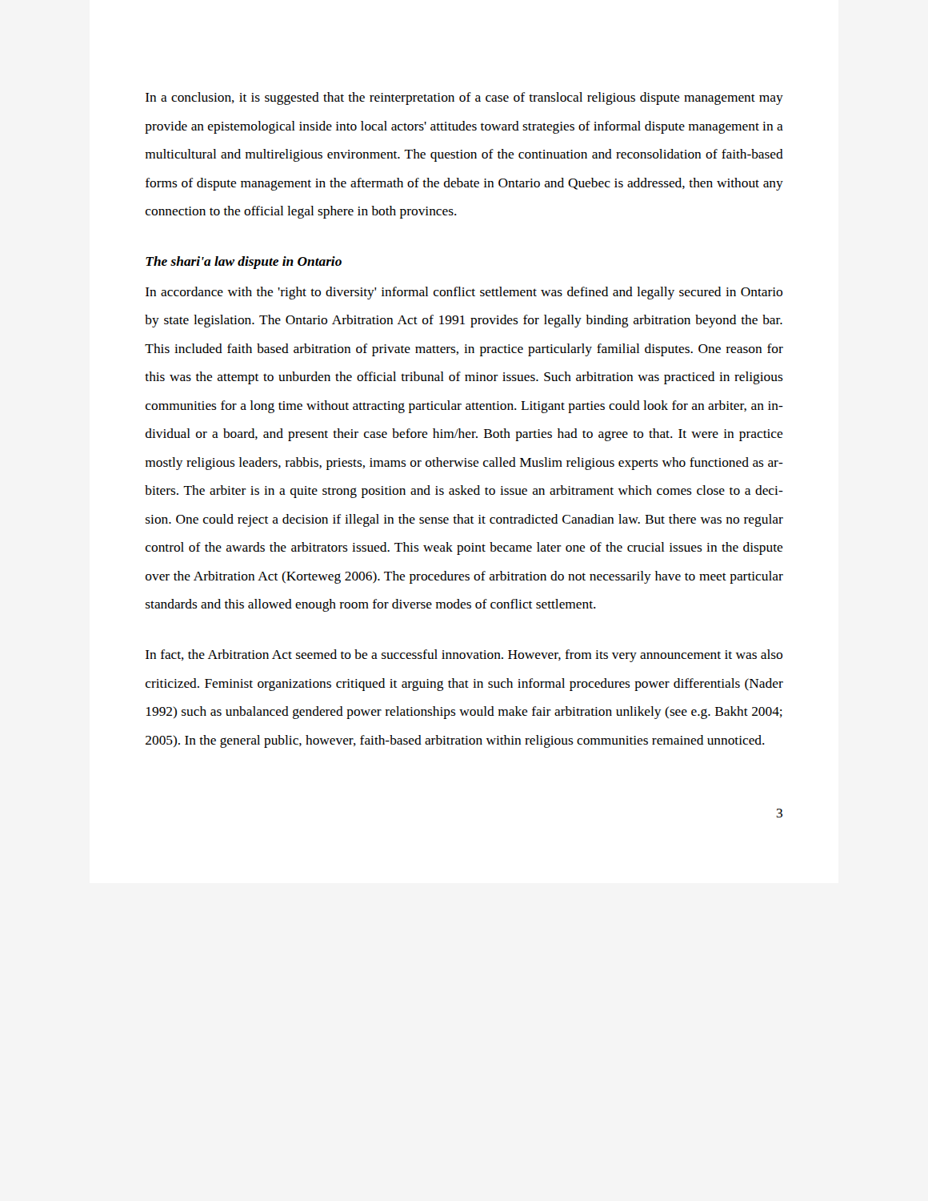In a conclusion, it is suggested that the reinterpretation of a case of translocal religious dispute management may provide an epistemological inside into local actors' attitudes toward strategies of informal dispute management in a multicultural and multireligious environment. The question of the continuation and reconsolidation of faith-based forms of dispute management in the aftermath of the debate in Ontario and Quebec is addressed, then without any connection to the official legal sphere in both provinces.
The shari'a law dispute in Ontario
In accordance with the 'right to diversity' informal conflict settlement was defined and legally secured in Ontario by state legislation. The Ontario Arbitration Act of 1991 provides for legally binding arbitration beyond the bar. This included faith based arbitration of private matters, in practice particularly familial disputes. One reason for this was the attempt to unburden the official tribunal of minor issues. Such arbitration was practiced in religious communities for a long time without attracting particular attention. Litigant parties could look for an arbiter, an individual or a board, and present their case before him/her. Both parties had to agree to that. It were in practice mostly religious leaders, rabbis, priests, imams or otherwise called Muslim religious experts who functioned as arbiters. The arbiter is in a quite strong position and is asked to issue an arbitrament which comes close to a decision. One could reject a decision if illegal in the sense that it contradicted Canadian law. But there was no regular control of the awards the arbitrators issued. This weak point became later one of the crucial issues in the dispute over the Arbitration Act (Korteweg 2006). The procedures of arbitration do not necessarily have to meet particular standards and this allowed enough room for diverse modes of conflict settlement.
In fact, the Arbitration Act seemed to be a successful innovation. However, from its very announcement it was also criticized. Feminist organizations critiqued it arguing that in such informal procedures power differentials (Nader 1992) such as unbalanced gendered power relationships would make fair arbitration unlikely (see e.g. Bakht 2004; 2005). In the general public, however, faith-based arbitration within religious communities remained unnoticed.
3